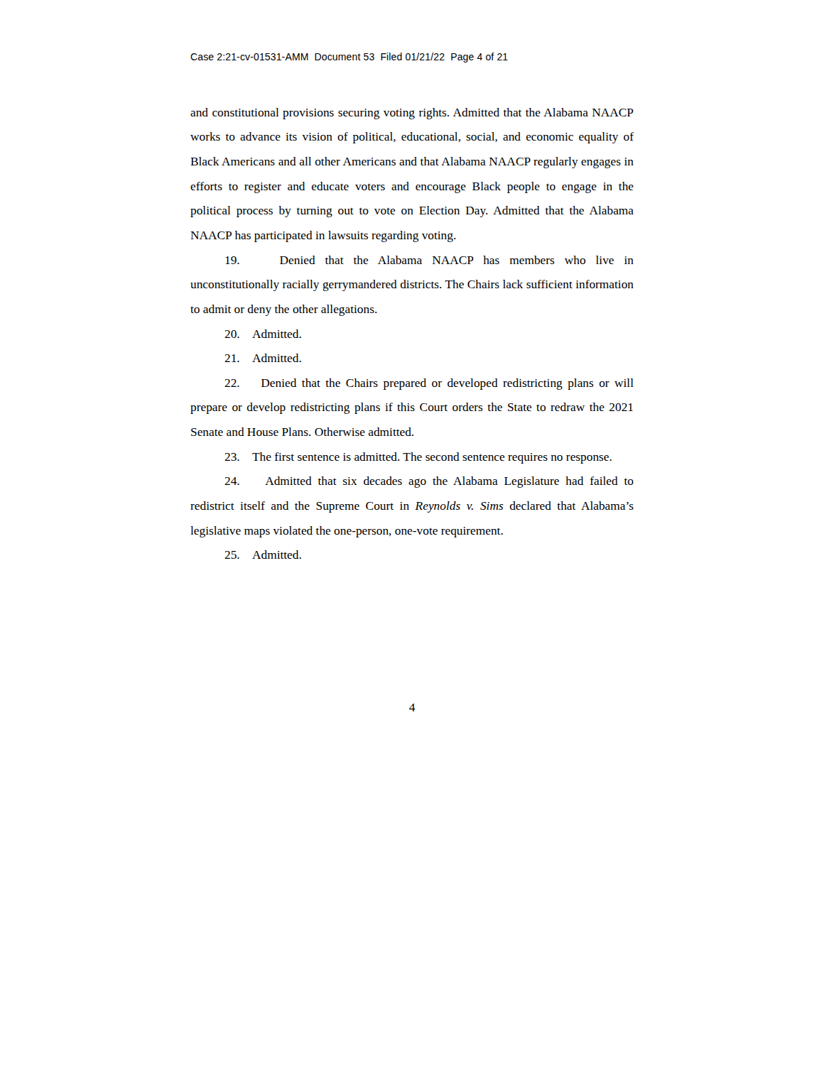Case 2:21-cv-01531-AMM Document 53 Filed 01/21/22 Page 4 of 21
and constitutional provisions securing voting rights. Admitted that the Alabama NAACP works to advance its vision of political, educational, social, and economic equality of Black Americans and all other Americans and that Alabama NAACP regularly engages in efforts to register and educate voters and encourage Black people to engage in the political process by turning out to vote on Election Day. Admitted that the Alabama NAACP has participated in lawsuits regarding voting.
19. Denied that the Alabama NAACP has members who live in unconstitutionally racially gerrymandered districts. The Chairs lack sufficient information to admit or deny the other allegations.
20. Admitted.
21. Admitted.
22. Denied that the Chairs prepared or developed redistricting plans or will prepare or develop redistricting plans if this Court orders the State to redraw the 2021 Senate and House Plans. Otherwise admitted.
23. The first sentence is admitted. The second sentence requires no response.
24. Admitted that six decades ago the Alabama Legislature had failed to redistrict itself and the Supreme Court in Reynolds v. Sims declared that Alabama’s legislative maps violated the one-person, one-vote requirement.
25. Admitted.
4